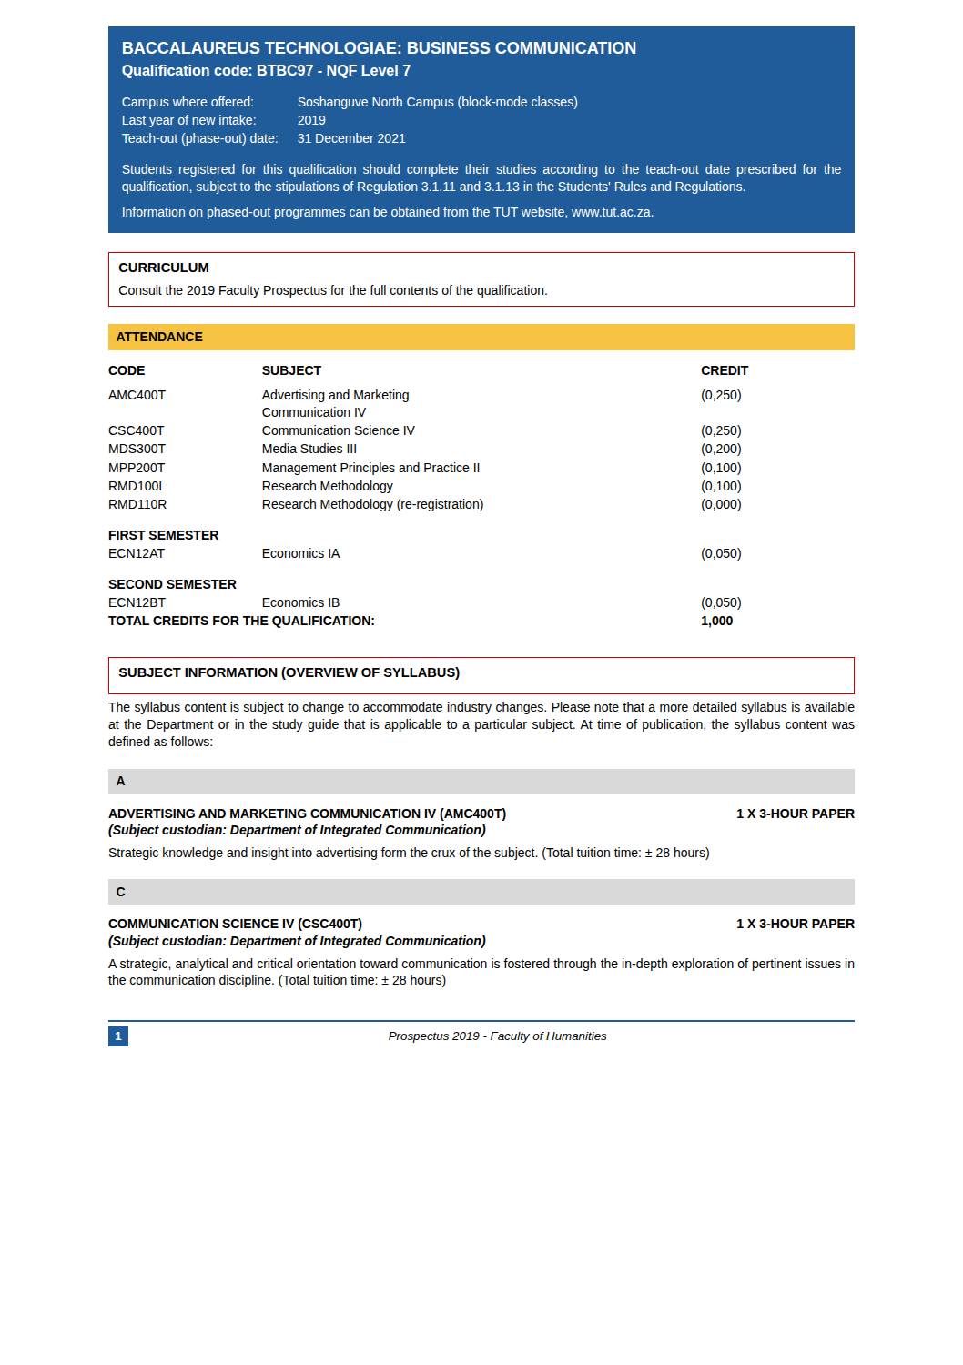BACCALAUREUS TECHNOLOGIAE: BUSINESS COMMUNICATION
Qualification code: BTBC97 - NQF Level 7
| Campus where offered: | Soshanguve North Campus (block-mode classes) |
| Last year of new intake: | 2019 |
| Teach-out (phase-out) date: | 31 December 2021 |
Students registered for this qualification should complete their studies according to the teach-out date prescribed for the qualification, subject to the stipulations of Regulation 3.1.11 and 3.1.13 in the Students' Rules and Regulations.
Information on phased-out programmes can be obtained from the TUT website, www.tut.ac.za.
CURRICULUM
Consult the 2019 Faculty Prospectus for the full contents of the qualification.
ATTENDANCE
| CODE | SUBJECT | CREDIT |
| --- | --- | --- |
| AMC400T | Advertising and Marketing Communication IV | (0,250) |
| CSC400T | Communication Science IV | (0,250) |
| MDS300T | Media Studies III | (0,200) |
| MPP200T | Management Principles and Practice II | (0,100) |
| RMD100I | Research Methodology | (0,100) |
| RMD110R | Research Methodology (re-registration) | (0,000) |
| FIRST SEMESTER |
| ECN12AT | Economics IA | (0,050) |
| SECOND SEMESTER |
| ECN12BT | Economics IB | (0,050) |
| TOTAL CREDITS FOR THE QUALIFICATION: | 1,000 |
SUBJECT INFORMATION (OVERVIEW OF SYLLABUS)
The syllabus content is subject to change to accommodate industry changes. Please note that a more detailed syllabus is available at the Department or in the study guide that is applicable to a particular subject. At time of publication, the syllabus content was defined as follows:
A
ADVERTISING AND MARKETING COMMUNICATION IV (AMC400T) 1 X 3-HOUR PAPER
(Subject custodian: Department of Integrated Communication)
Strategic knowledge and insight into advertising form the crux of the subject. (Total tuition time: ± 28 hours)
C
COMMUNICATION SCIENCE IV (CSC400T) 1 X 3-HOUR PAPER
(Subject custodian: Department of Integrated Communication)
A strategic, analytical and critical orientation toward communication is fostered through the in-depth exploration of pertinent issues in the communication discipline. (Total tuition time: ± 28 hours)
1 Prospectus 2019 - Faculty of Humanities